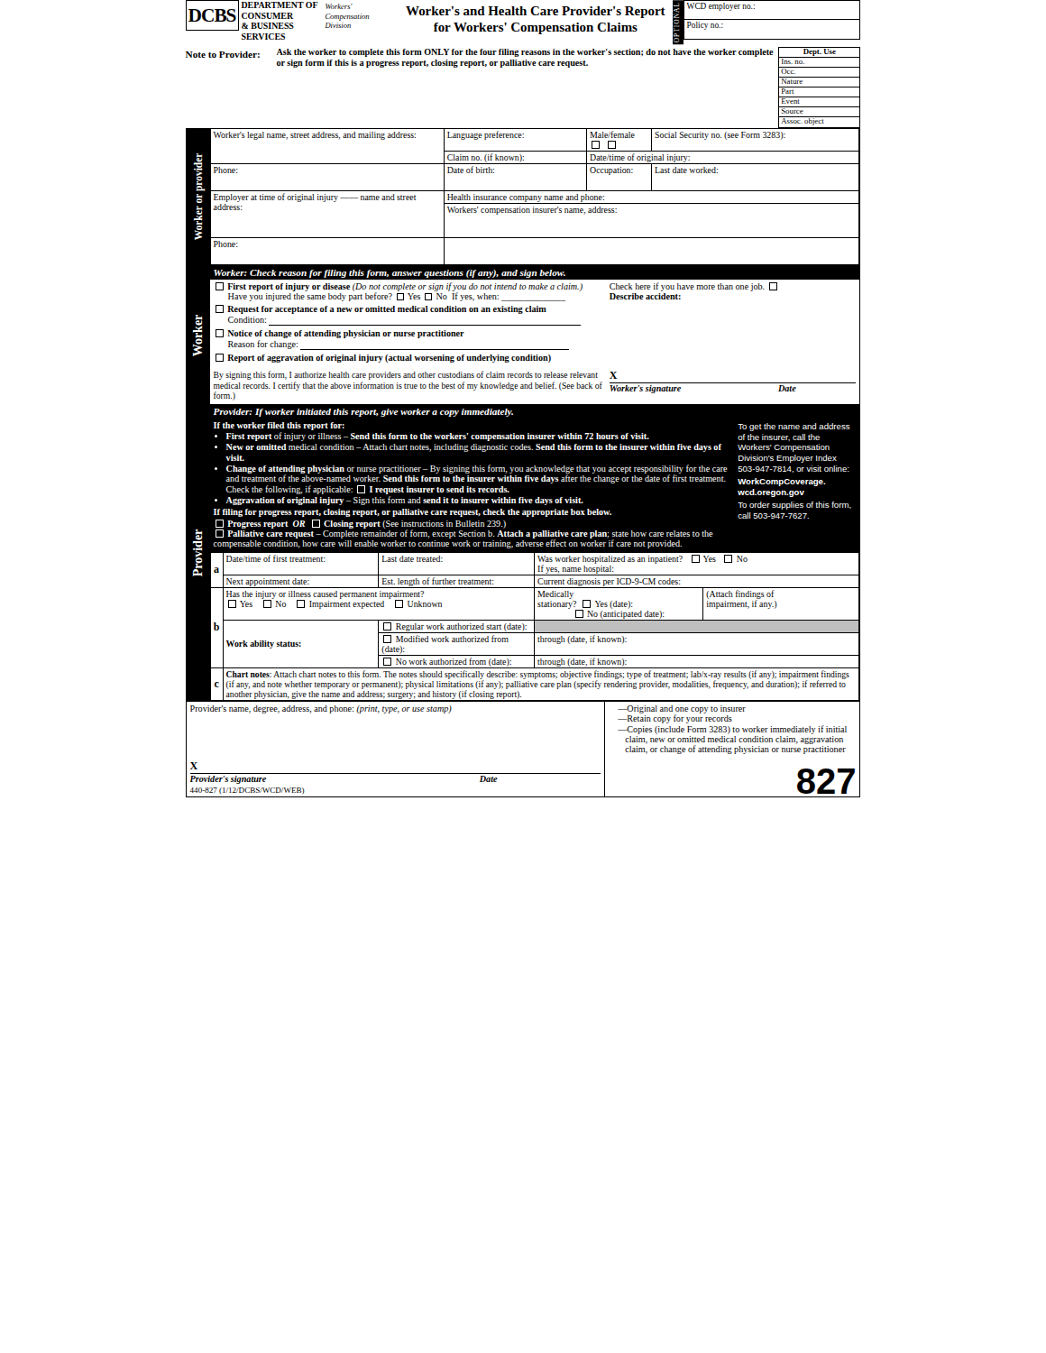DCBS
DEPARTMENT OF
CONSUMER
& BUSINESS
SERVICES
Workers'
Compensation
Division
Worker's and Health Care Provider's Report
for Workers' Compensation Claims
OPTIONAL
WCD employer no.:
Policy no.:
Note to Provider:
Ask the worker to complete this form ONLY for the four filing reasons in the worker's section; do not have the worker complete or sign form if this is a progress report, closing report, or palliative care request.
Dept. Use
Ins. no.
Occ.
Nature
Part
Event
Source
Assoc. object
Worker or provider
| Worker's legal name, street address, and mailing address: | Language preference: | Male/female | Social Security no. (see Form 3283): |
| Claim no. (if known): | Date/time of original injury: |
| Phone: | Date of birth: | Occupation: | Last date worked: |
| Employer at time of original injury —— name and street address: | Health insurance company name and phone: |
| Workers' compensation insurer's name, address: |
| Phone: | |
Worker
Worker: Check reason for filing this form, answer questions (if any), and sign below.
First report of injury or disease (Do not complete or sign if you do not intend to make a claim.)
Have you injured the same body part before? Yes No If yes, when: ______________
Request for acceptance of a new or omitted medical condition on an existing claim
Condition:
Notice of change of attending physician or nurse practitioner
Reason for change:
Report of aggravation of original injury (actual worsening of underlying condition)
Check here if you have more than one job.
Describe accident:
By signing this form, I authorize health care providers and other custodians of claim records to release relevant medical records. I certify that the above information is true to the best of my knowledge and belief. (See back of form.)
X
Worker's signature
Date
Provider
Provider: If worker initiated this report, give worker a copy immediately.
If the worker filed this report for:
First report of injury or illness – Send this form to the workers' compensation insurer within 72 hours of visit.
New or omitted medical condition – Attach chart notes, including diagnostic codes. Send this form to the insurer within five days of visit.
Change of attending physician or nurse practitioner – By signing this form, you acknowledge that you accept responsibility for the care and treatment of the above-named worker. Send this form to the insurer within five days after the change or the date of first treatment. Check the following, if applicable: I request insurer to send its records.
Aggravation of original injury – Sign this form and send it to insurer within five days of visit.
If filing for progress report, closing report, or palliative care request, check the appropriate box below.
Progress report OR Closing report (See instructions in Bulletin 239.)
Palliative care request – Complete remainder of form, except Section b. Attach a palliative care plan; state how care relates to the compensable condition, how care will enable worker to continue work or training, adverse effect on worker if care not provided.
To get the name and address of the insurer, call the Workers' Compensation Division's Employer Index 503-947-7814, or visit online:
WorkCompCoverage.
wcd.oregon.gov
To order supplies of this form, call 503-947-7627.
| a | Date/time of first treatment: | Last date treated: | Was worker hospitalized as an inpatient? Yes No If yes, name hospital: |
| Next appointment date: | Est. length of further treatment: | Current diagnosis per ICD-9-CM codes: |
| b | Has the injury or illness caused permanent impairment? Yes No Impairment expected Unknown | Medically stationary? Yes (date): No (anticipated date): | (Attach findings of impairment, if any.) |
| Work ability status: | Regular work authorized start (date): | |
| Modified work authorized from (date): | through (date, if known): |
| No work authorized from (date): | through (date, if known): |
| c | Chart notes : Attach chart notes to this form. The notes should specifically describe: symptoms; objective findings; type of treatment; lab/x-ray results (if any); impairment findings (if any, and note whether temporary or permanent); physical limitations (if any); palliative care plan (specify rendering provider, modalities, frequency, and duration); if referred to another physician, give the name and address; surgery; and history (if closing report). |
Provider's name, degree, address, and phone: (print, type, or use stamp)
X
Provider's signature
Date
440-827 (1/12/DCBS/WCD/WEB)
—Original and one copy to insurer
—Retain copy for your records
—Copies (include Form 3283) to worker immediately if initial claim, new or omitted medical condition claim, aggravation claim, or change of attending physician or nurse practitioner
827